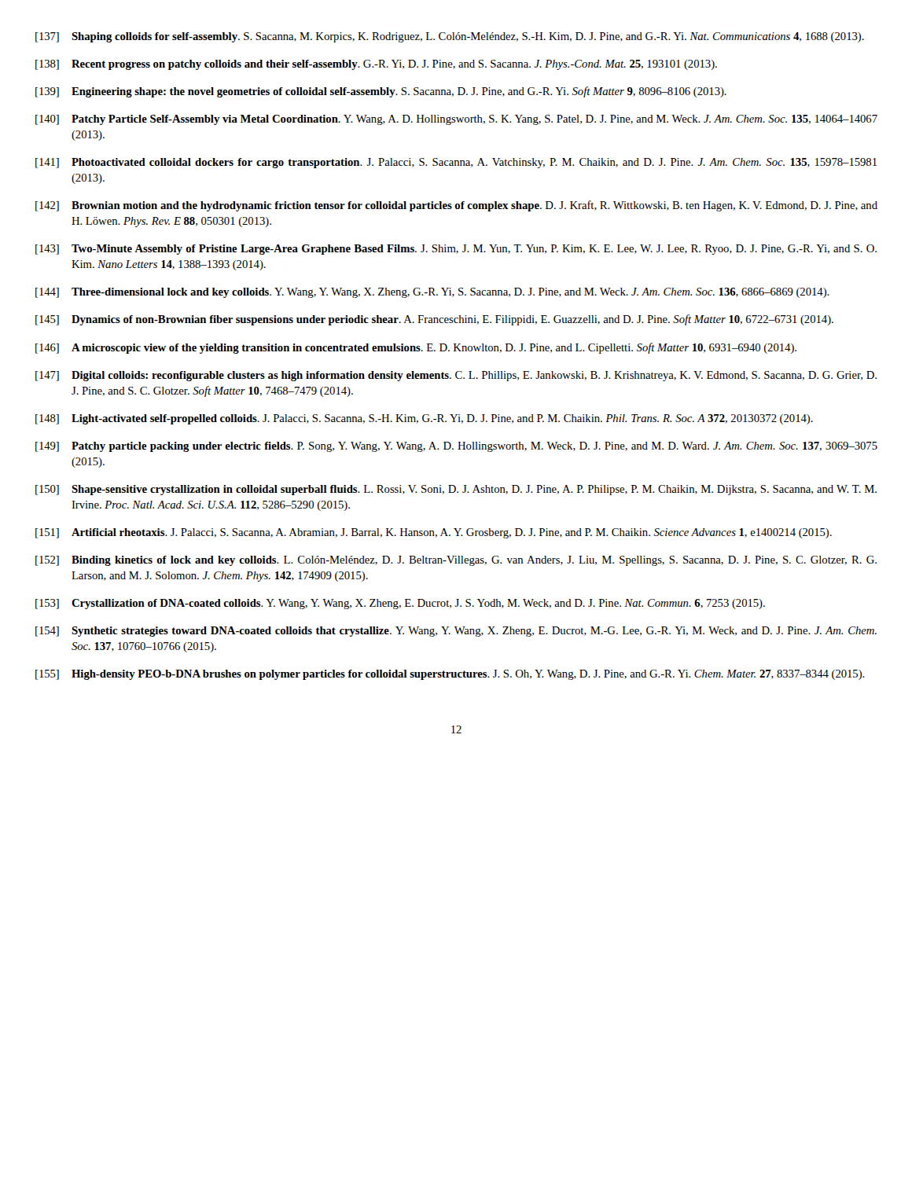[137] Shaping colloids for self-assembly. S. Sacanna, M. Korpics, K. Rodriguez, L. Colón-Meléndez, S.-H. Kim, D. J. Pine, and G.-R. Yi. Nat. Communications 4, 1688 (2013).
[138] Recent progress on patchy colloids and their self-assembly. G.-R. Yi, D. J. Pine, and S. Sacanna. J. Phys.-Cond. Mat. 25, 193101 (2013).
[139] Engineering shape: the novel geometries of colloidal self-assembly. S. Sacanna, D. J. Pine, and G.-R. Yi. Soft Matter 9, 8096–8106 (2013).
[140] Patchy Particle Self-Assembly via Metal Coordination. Y. Wang, A. D. Hollingsworth, S. K. Yang, S. Patel, D. J. Pine, and M. Weck. J. Am. Chem. Soc. 135, 14064–14067 (2013).
[141] Photoactivated colloidal dockers for cargo transportation. J. Palacci, S. Sacanna, A. Vatchinsky, P. M. Chaikin, and D. J. Pine. J. Am. Chem. Soc. 135, 15978–15981 (2013).
[142] Brownian motion and the hydrodynamic friction tensor for colloidal particles of complex shape. D. J. Kraft, R. Wittkowski, B. ten Hagen, K. V. Edmond, D. J. Pine, and H. Löwen. Phys. Rev. E 88, 050301 (2013).
[143] Two-Minute Assembly of Pristine Large-Area Graphene Based Films. J. Shim, J. M. Yun, T. Yun, P. Kim, K. E. Lee, W. J. Lee, R. Ryoo, D. J. Pine, G.-R. Yi, and S. O. Kim. Nano Letters 14, 1388–1393 (2014).
[144] Three-dimensional lock and key colloids. Y. Wang, Y. Wang, X. Zheng, G.-R. Yi, S. Sacanna, D. J. Pine, and M. Weck. J. Am. Chem. Soc. 136, 6866–6869 (2014).
[145] Dynamics of non-Brownian fiber suspensions under periodic shear. A. Franceschini, E. Filippidi, E. Guazzelli, and D. J. Pine. Soft Matter 10, 6722–6731 (2014).
[146] A microscopic view of the yielding transition in concentrated emulsions. E. D. Knowlton, D. J. Pine, and L. Cipelletti. Soft Matter 10, 6931–6940 (2014).
[147] Digital colloids: reconfigurable clusters as high information density elements. C. L. Phillips, E. Jankowski, B. J. Krishnatreya, K. V. Edmond, S. Sacanna, D. G. Grier, D. J. Pine, and S. C. Glotzer. Soft Matter 10, 7468–7479 (2014).
[148] Light-activated self-propelled colloids. J. Palacci, S. Sacanna, S.-H. Kim, G.-R. Yi, D. J. Pine, and P. M. Chaikin. Phil. Trans. R. Soc. A 372, 20130372 (2014).
[149] Patchy particle packing under electric fields. P. Song, Y. Wang, Y. Wang, A. D. Hollingsworth, M. Weck, D. J. Pine, and M. D. Ward. J. Am. Chem. Soc. 137, 3069–3075 (2015).
[150] Shape-sensitive crystallization in colloidal superball fluids. L. Rossi, V. Soni, D. J. Ashton, D. J. Pine, A. P. Philipse, P. M. Chaikin, M. Dijkstra, S. Sacanna, and W. T. M. Irvine. Proc. Natl. Acad. Sci. U.S.A. 112, 5286–5290 (2015).
[151] Artificial rheotaxis. J. Palacci, S. Sacanna, A. Abramian, J. Barral, K. Hanson, A. Y. Grosberg, D. J. Pine, and P. M. Chaikin. Science Advances 1, e1400214 (2015).
[152] Binding kinetics of lock and key colloids. L. Colón-Meléndez, D. J. Beltran-Villegas, G. van Anders, J. Liu, M. Spellings, S. Sacanna, D. J. Pine, S. C. Glotzer, R. G. Larson, and M. J. Solomon. J. Chem. Phys. 142, 174909 (2015).
[153] Crystallization of DNA-coated colloids. Y. Wang, Y. Wang, X. Zheng, E. Ducrot, J. S. Yodh, M. Weck, and D. J. Pine. Nat. Commun. 6, 7253 (2015).
[154] Synthetic strategies toward DNA-coated colloids that crystallize. Y. Wang, Y. Wang, X. Zheng, E. Ducrot, M.-G. Lee, G.-R. Yi, M. Weck, and D. J. Pine. J. Am. Chem. Soc. 137, 10760–10766 (2015).
[155] High-density PEO-b-DNA brushes on polymer particles for colloidal superstructures. J. S. Oh, Y. Wang, D. J. Pine, and G.-R. Yi. Chem. Mater. 27, 8337–8344 (2015).
12